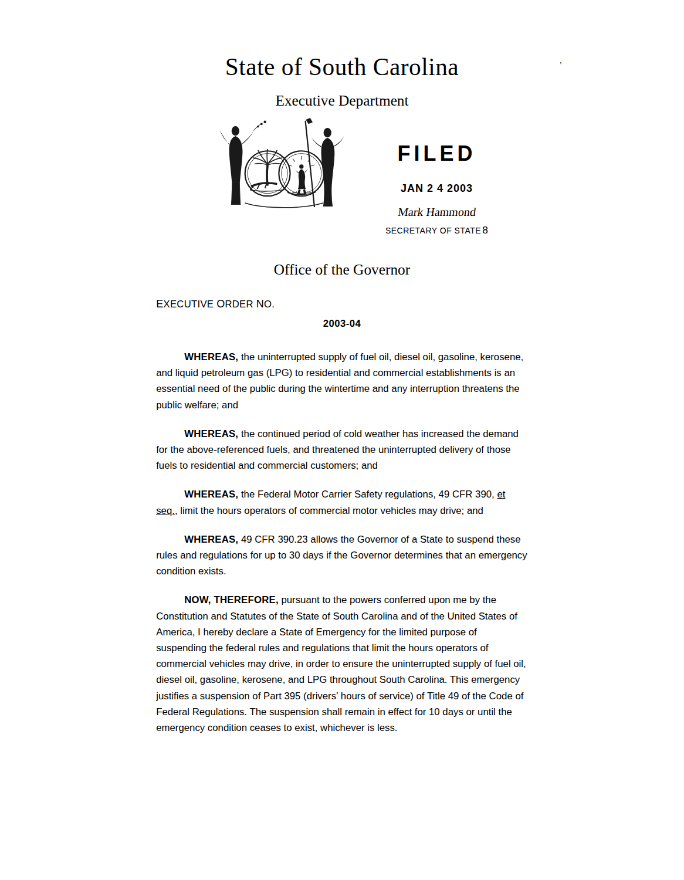ʼ
State of South Carolina
Executive Department
FILED
JAN 2 4 2003
Mark Hammond
SECRETARY OF STATE8
Office of the Governor
EXECUTIVE ORDER NO.
2003-04
WHEREAS, the uninterrupted supply of fuel oil, diesel oil, gasoline, kerosene, and liquid petroleum gas (LPG) to residential and commercial establishments is an essential need of the public during the wintertime and any interruption threatens the public welfare; and
WHEREAS, the continued period of cold weather has increased the demand for the above-referenced fuels, and threatened the uninterrupted delivery of those fuels to residential and commercial customers; and
WHEREAS, the Federal Motor Carrier Safety regulations, 49 CFR 390, et seq., limit the hours operators of commercial motor vehicles may drive; and
WHEREAS, 49 CFR 390.23 allows the Governor of a State to suspend these rules and regulations for up to 30 days if the Governor determines that an emergency condition exists.
NOW, THEREFORE, pursuant to the powers conferred upon me by the Constitution and Statutes of the State of South Carolina and of the United States of America, I hereby declare a State of Emergency for the limited purpose of suspending the federal rules and regulations that limit the hours operators of commercial vehicles may drive, in order to ensure the uninterrupted supply of fuel oil, diesel oil, gasoline, kerosene, and LPG throughout South Carolina. This emergency justifies a suspension of Part 395 (drivers’ hours of service) of Title 49 of the Code of Federal Regulations. The suspension shall remain in effect for 10 days or until the emergency condition ceases to exist, whichever is less.